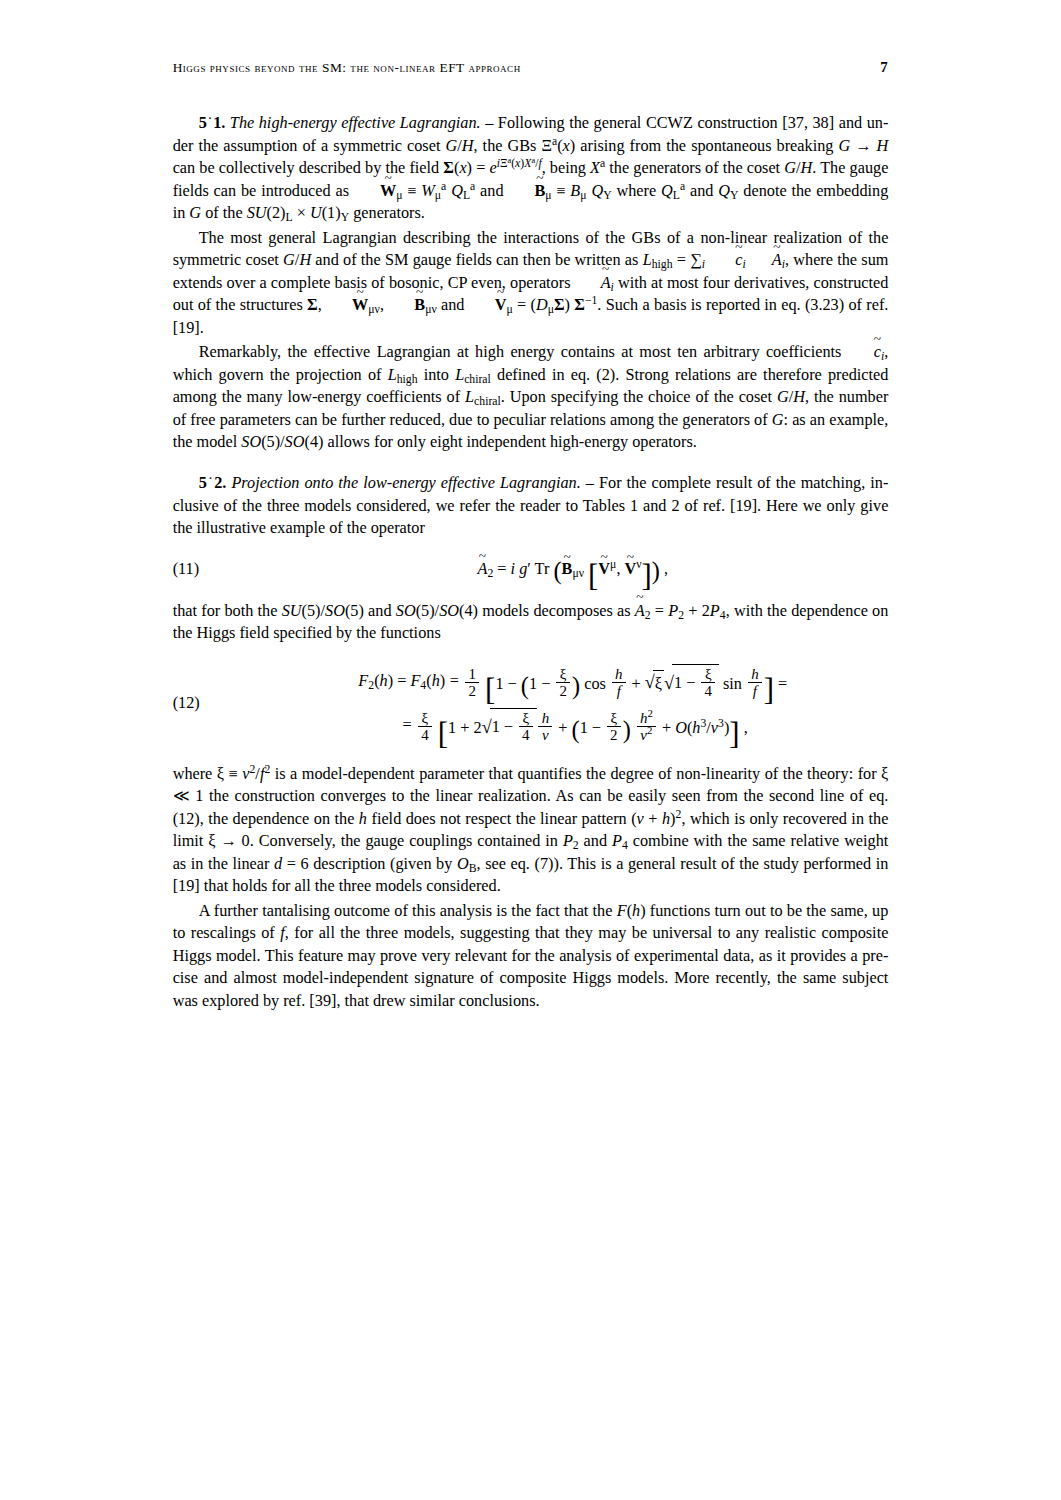Higgs physics beyond the SM: the non-linear EFT approach 7
5˙1. The high-energy effective Lagrangian. – Following the general CCWZ construction [37, 38] and under the assumption of a symmetric coset G/H, the GBs Ξa(x) arising from the spontaneous breaking G → H can be collectively described by the field Σ(x) = ei Ξa(x)Xa/f, being Xa the generators of the coset G/H. The gauge fields can be introduced as ~Wμ ≡ Wμa QLa and ~Bμ ≡ Bμ QY where QLa and QY denote the embedding in G of the SU(2)L × U(1)Y generators.
The most general Lagrangian describing the interactions of the GBs of a non-linear realization of the symmetric coset G/H and of the SM gauge fields can then be written as Lhigh = ∑i ~ci~Ai, where the sum extends over a complete basis of bosonic, CP even, operators ~Ai with at most four derivatives, constructed out of the structures Σ, ~Wμν, ~Bμν and ~Vμ = (DμΣ) Σ−1. Such a basis is reported in eq. (3.23) of ref. [19].
Remarkably, the effective Lagrangian at high energy contains at most ten arbitrary coefficients ~ci, which govern the projection of Lhigh into Lchiral defined in eq. (2). Strong relations are therefore predicted among the many low-energy coefficients of Lchiral. Upon specifying the choice of the coset G/H, the number of free parameters can be further reduced, due to peculiar relations among the generators of G: as an example, the model SO(5)/SO(4) allows for only eight independent high-energy operators.
5˙2. Projection onto the low-energy effective Lagrangian. – For the complete result of the matching, inclusive of the three models considered, we refer the reader to Tables 1 and 2 of ref. [19]. Here we only give the illustrative example of the operator
(11) ~A2 = i g′ Tr (~Bμν [~Vμ, ~Vν]) ,
that for both the SU(5)/SO(5) and SO(5)/SO(4) models decomposes as ~A2 = P2 + 2P4, with the dependence on the Higgs field specified by the functions
(12)
F2(h) = F4(h) = 12 [1 − (1 − ξ 2) cos hf + √ξ√1 − ξ 4 sin hf] =
= ξ 4 [1 + 2√1 − ξ 4 hv + (1 − ξ 2) h2 v2 + O(h3/v3)] ,
where ξ ≡ v2/f2 is a model-dependent parameter that quantifies the degree of non-linearity of the theory: for ξ ≪ 1 the construction converges to the linear realization. As can be easily seen from the second line of eq. (12), the dependence on the h field does not respect the linear pattern (v + h)2, which is only recovered in the limit ξ → 0. Conversely, the gauge couplings contained in P2 and P4 combine with the same relative weight as in the linear d = 6 description (given by OB, see eq. (7)). This is a general result of the study performed in [19] that holds for all the three models considered.
A further tantalising outcome of this analysis is the fact that the F(h) functions turn out to be the same, up to rescalings of f, for all the three models, suggesting that they may be universal to any realistic composite Higgs model. This feature may prove very relevant for the analysis of experimental data, as it provides a precise and almost model-independent signature of composite Higgs models. More recently, the same subject was explored by ref. [39], that drew similar conclusions.